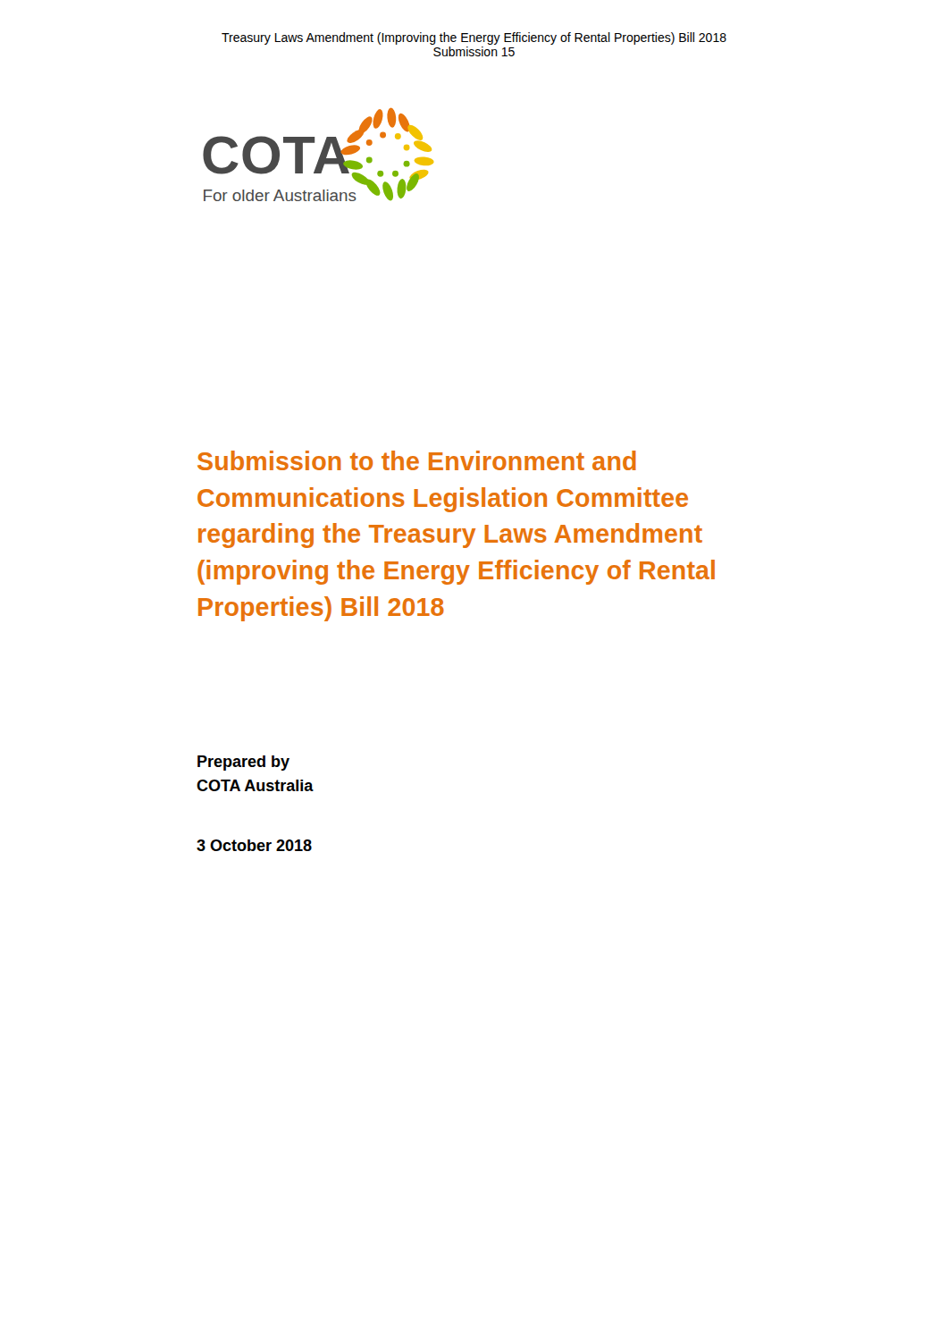Treasury Laws Amendment (Improving the Energy Efficiency of Rental Properties) Bill 2018
Submission 15
COTA For older Australians
Submission to the Environment and Communications Legislation Committee regarding the Treasury Laws Amendment (improving the Energy Efficiency of Rental Properties) Bill 2018
Prepared by
COTA Australia
3 October 2018